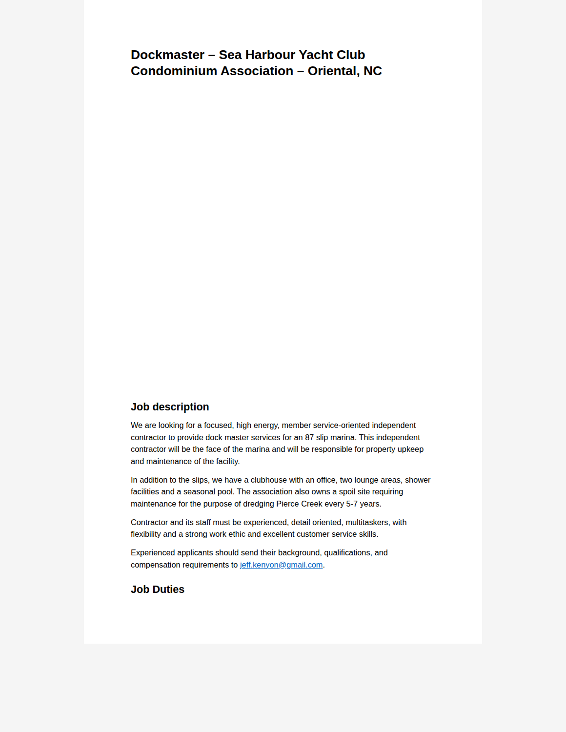Dockmaster – Sea Harbour Yacht Club Condominium Association – Oriental, NC
Job description
We are looking for a focused, high energy, member service-oriented independent contractor to provide dock master services for an 87 slip marina. This independent contractor will be the face of the marina and will be responsible for property upkeep and maintenance of the facility.
In addition to the slips, we have a clubhouse with an office, two lounge areas, shower facilities and a seasonal pool. The association also owns a spoil site requiring maintenance for the purpose of dredging Pierce Creek every 5-7 years.
Contractor and its staff must be experienced, detail oriented, multitaskers, with flexibility and a strong work ethic and excellent customer service skills.
Experienced applicants should send their background, qualifications, and compensation requirements to jeff.kenyon@gmail.com.
Job Duties